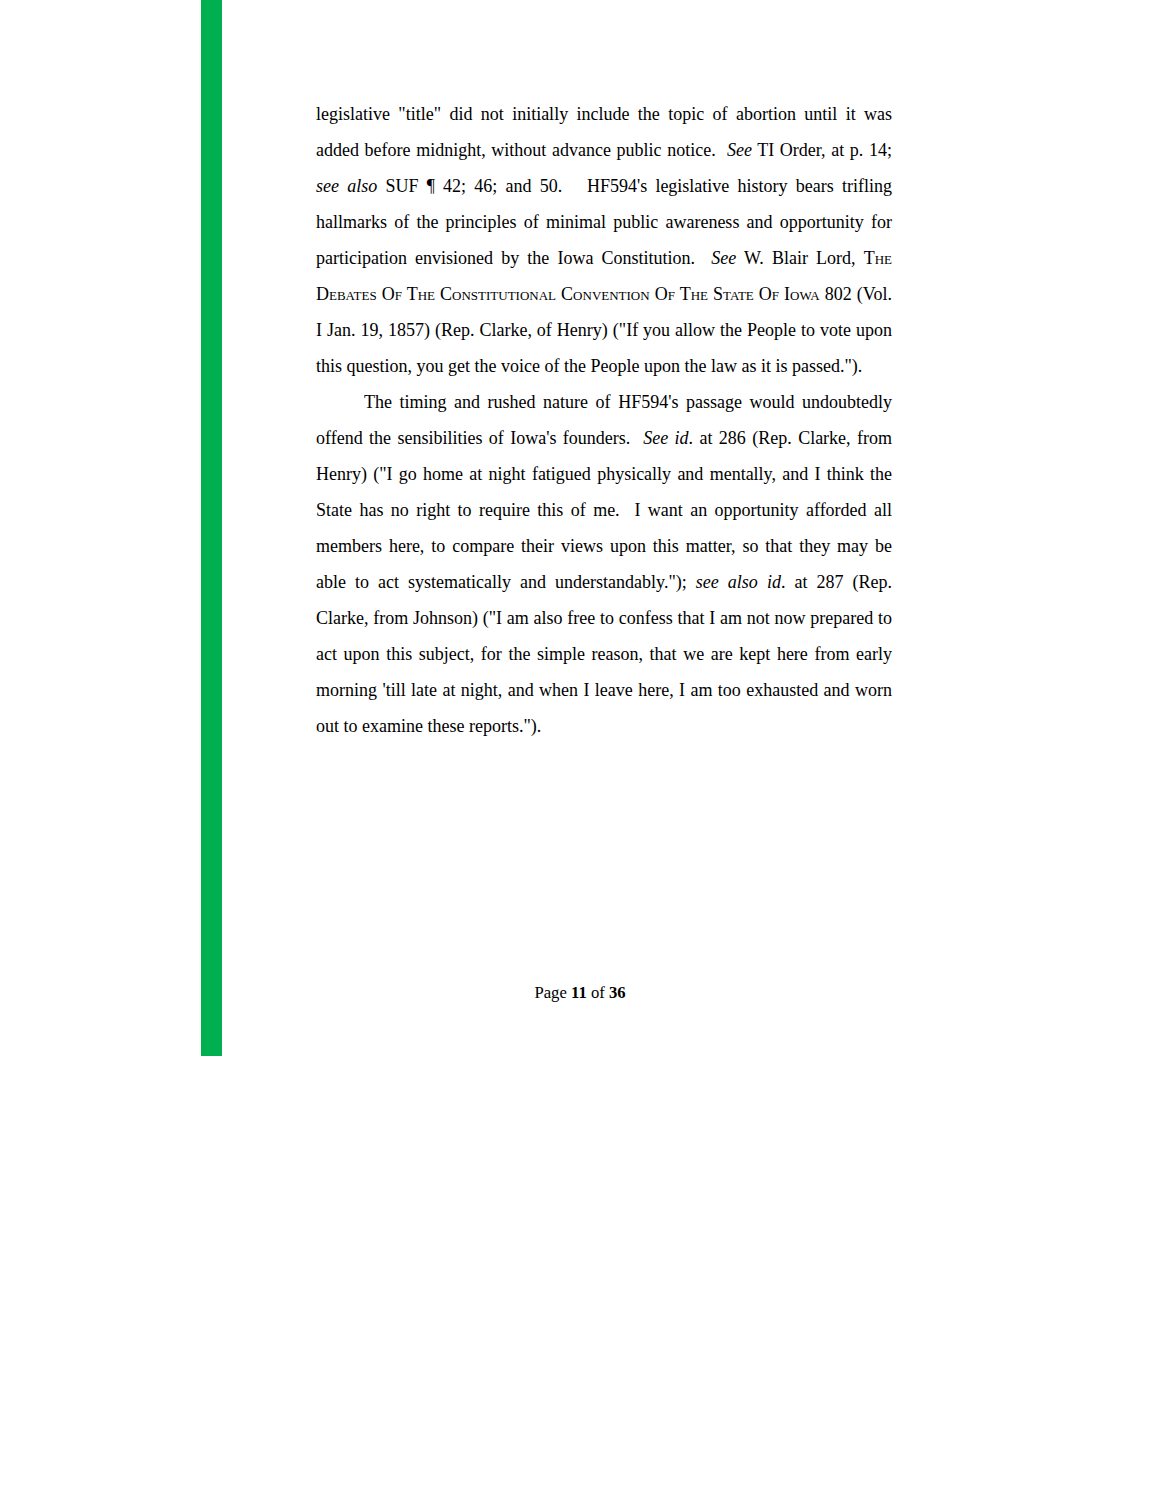legislative "title" did not initially include the topic of abortion until it was added before midnight, without advance public notice. See TI Order, at p. 14; see also SUF ¶ 42; 46; and 50. HF594's legislative history bears trifling hallmarks of the principles of minimal public awareness and opportunity for participation envisioned by the Iowa Constitution. See W. Blair Lord, The Debates Of The Constitutional Convention Of The State Of Iowa 802 (Vol. I Jan. 19, 1857) (Rep. Clarke, of Henry) ("If you allow the People to vote upon this question, you get the voice of the People upon the law as it is passed.").
The timing and rushed nature of HF594's passage would undoubtedly offend the sensibilities of Iowa's founders. See id. at 286 (Rep. Clarke, from Henry) ("I go home at night fatigued physically and mentally, and I think the State has no right to require this of me. I want an opportunity afforded all members here, to compare their views upon this matter, so that they may be able to act systematically and understandably."); see also id. at 287 (Rep. Clarke, from Johnson) ("I am also free to confess that I am not now prepared to act upon this subject, for the simple reason, that we are kept here from early morning 'till late at night, and when I leave here, I am too exhausted and worn out to examine these reports.").
Page 11 of 36